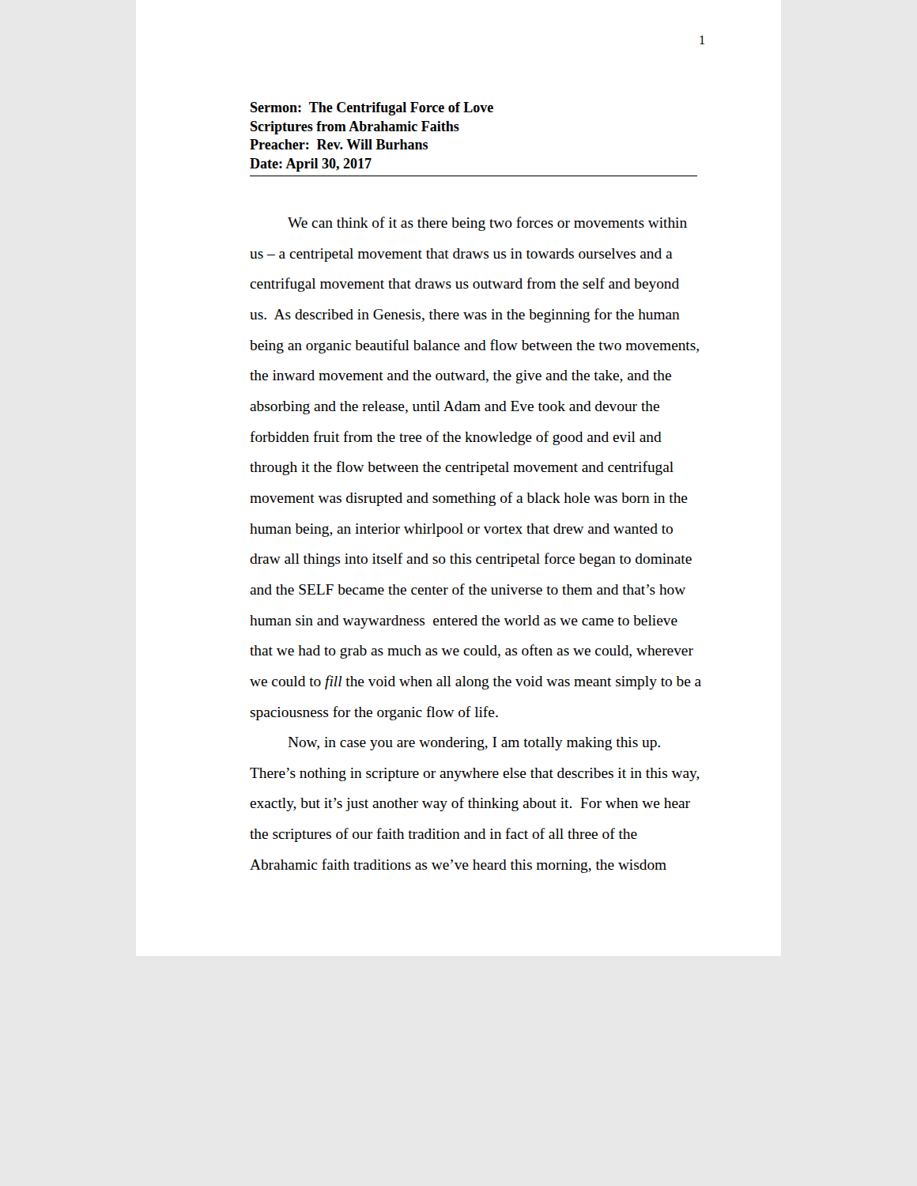1
Sermon: The Centrifugal Force of Love
Scriptures from Abrahamic Faiths
Preacher: Rev. Will Burhans
Date: April 30, 2017
We can think of it as there being two forces or movements within us – a centripetal movement that draws us in towards ourselves and a centrifugal movement that draws us outward from the self and beyond us. As described in Genesis, there was in the beginning for the human being an organic beautiful balance and flow between the two movements, the inward movement and the outward, the give and the take, and the absorbing and the release, until Adam and Eve took and devour the forbidden fruit from the tree of the knowledge of good and evil and through it the flow between the centripetal movement and centrifugal movement was disrupted and something of a black hole was born in the human being, an interior whirlpool or vortex that drew and wanted to draw all things into itself and so this centripetal force began to dominate and the SELF became the center of the universe to them and that’s how human sin and waywardness entered the world as we came to believe that we had to grab as much as we could, as often as we could, wherever we could to fill the void when all along the void was meant simply to be a spaciousness for the organic flow of life.
Now, in case you are wondering, I am totally making this up. There’s nothing in scripture or anywhere else that describes it in this way, exactly, but it’s just another way of thinking about it. For when we hear the scriptures of our faith tradition and in fact of all three of the Abrahamic faith traditions as we’ve heard this morning, the wisdom